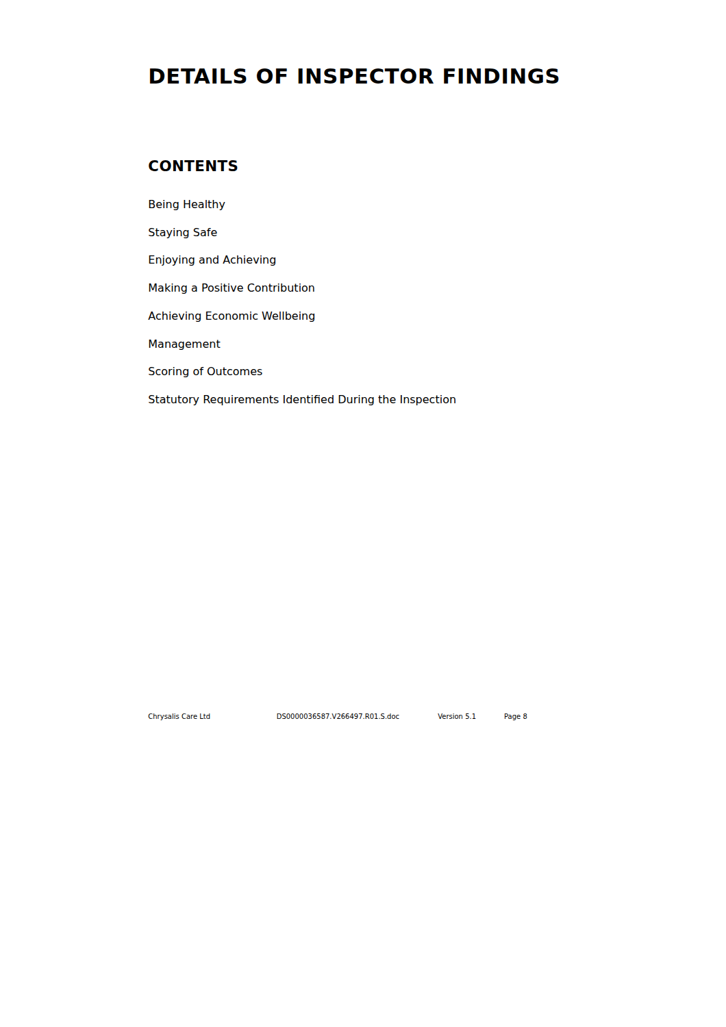DETAILS OF INSPECTOR FINDINGS
CONTENTS
Being Healthy
Staying Safe
Enjoying and Achieving
Making a Positive Contribution
Achieving Economic Wellbeing
Management
Scoring of Outcomes
Statutory Requirements Identified During the Inspection
Chrysalis Care Ltd DS0000036587.V266497.R01.S.doc Version 5.1 Page 8